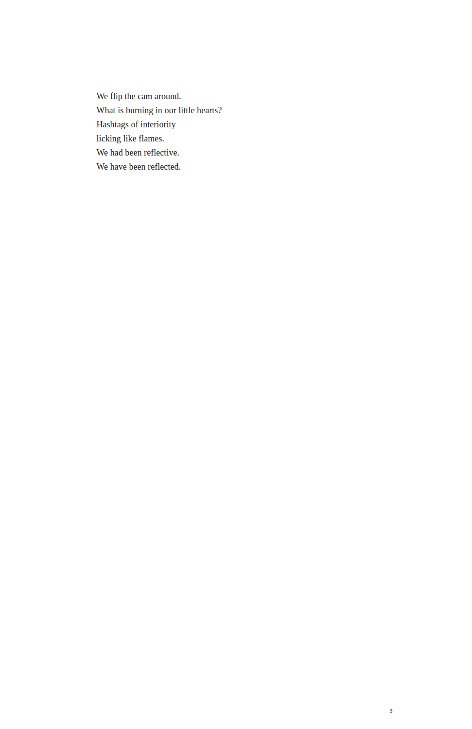We flip the cam around.
What is burning in our little hearts?
Hashtags of interiority
licking like flames.
We had been reflective.
We have been reflected.
3